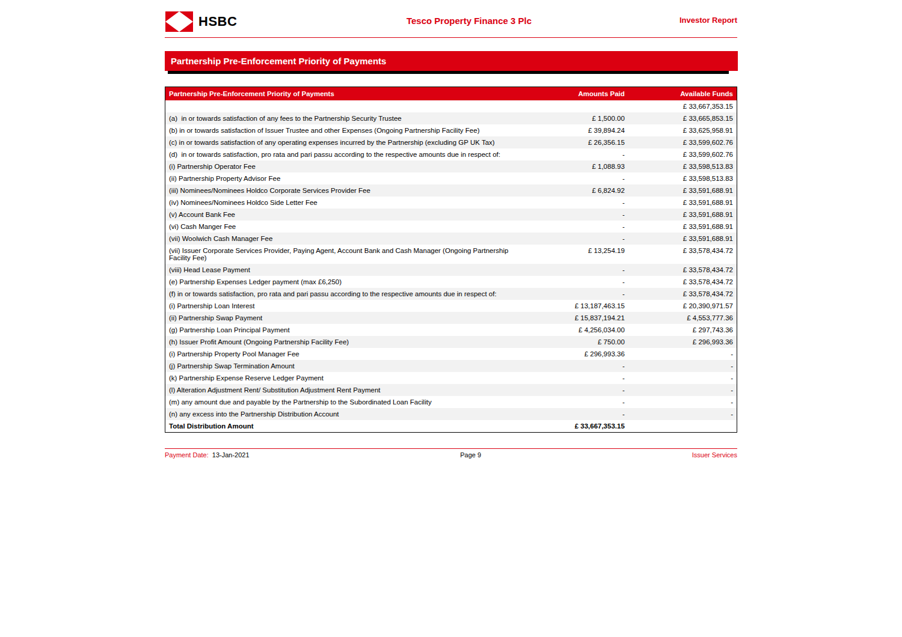HSBC
Tesco Property Finance 3 Plc
Investor Report
Partnership Pre-Enforcement Priority of Payments
| Partnership Pre-Enforcement Priority of Payments | Amounts Paid | Available Funds |
| --- | --- | --- |
| | | £ 33,667,353.15 |
| (a) in or towards satisfaction of any fees to the Partnership Security Trustee | £ 1,500.00 | £ 33,665,853.15 |
| (b) in or towards satisfaction of Issuer Trustee and other Expenses (Ongoing Partnership Facility Fee) | £ 39,894.24 | £ 33,625,958.91 |
| (c) in or towards satisfaction of any operating expenses incurred by the Partnership (excluding GP UK Tax) | £ 26,356.15 | £ 33,599,602.76 |
| (d) in or towards satisfaction, pro rata and pari passu according to the respective amounts due in respect of: | - | £ 33,599,602.76 |
| (i) Partnership Operator Fee | £ 1,088.93 | £ 33,598,513.83 |
| (ii) Partnership Property Advisor Fee | - | £ 33,598,513.83 |
| (iii) Nominees/Nominees Holdco Corporate Services Provider Fee | £ 6,824.92 | £ 33,591,688.91 |
| (iv) Nominees/Nominees Holdco Side Letter Fee | - | £ 33,591,688.91 |
| (v) Account Bank Fee | - | £ 33,591,688.91 |
| (vi) Cash Manger Fee | - | £ 33,591,688.91 |
| (vii) Woolwich Cash Manager Fee | - | £ 33,591,688.91 |
| (vii) Issuer Corporate Services Provider, Paying Agent, Account Bank and Cash Manager (Ongoing Partnership Facility Fee) | £ 13,254.19 | £ 33,578,434.72 |
| (viii) Head Lease Payment | - | £ 33,578,434.72 |
| (e) Partnership Expenses Ledger payment (max £6,250) | - | £ 33,578,434.72 |
| (f) in or towards satisfaction, pro rata and pari passu according to the respective amounts due in respect of: | - | £ 33,578,434.72 |
| (i) Partnership Loan Interest | £ 13,187,463.15 | £ 20,390,971.57 |
| (ii) Partnership Swap Payment | £ 15,837,194.21 | £ 4,553,777.36 |
| (g) Partnership Loan Principal Payment | £ 4,256,034.00 | £ 297,743.36 |
| (h) Issuer Profit Amount (Ongoing Partnership Facility Fee) | £ 750.00 | £ 296,993.36 |
| (i) Partnership Property Pool Manager Fee | £ 296,993.36 | - |
| (j) Partnership Swap Termination Amount | - | - |
| (k) Partnership Expense Reserve Ledger Payment | - | - |
| (l) Alteration Adjustment Rent/ Substitution Adjustment Rent Payment | - | - |
| (m) any amount due and payable by the Partnership to the Subordinated Loan Facility | - | - |
| (n) any excess into the Partnership Distribution Account | - | - |
| Total Distribution Amount | £ 33,667,353.15 | |
Payment Date: 13-Jan-2021
Page 9
Issuer Services